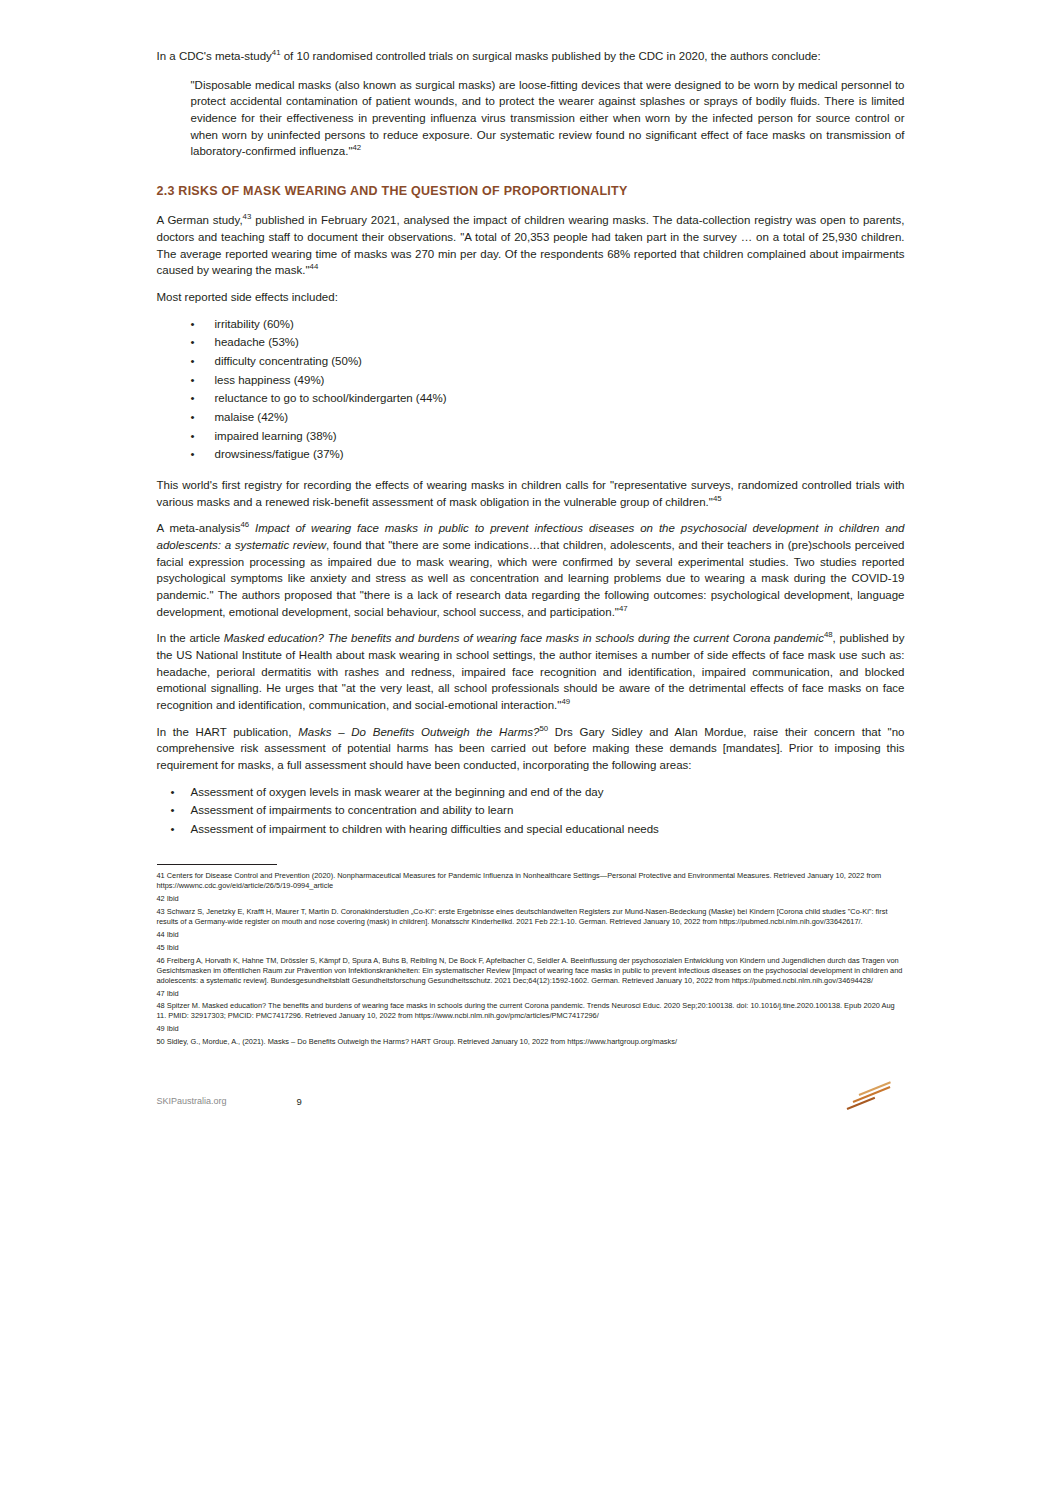In a CDC's meta-study41 of 10 randomised controlled trials on surgical masks published by the CDC in 2020, the authors conclude:
"Disposable medical masks (also known as surgical masks) are loose-fitting devices that were designed to be worn by medical personnel to protect accidental contamination of patient wounds, and to protect the wearer against splashes or sprays of bodily fluids. There is limited evidence for their effectiveness in preventing influenza virus transmission either when worn by the infected person for source control or when worn by uninfected persons to reduce exposure. Our systematic review found no significant effect of face masks on transmission of laboratory-confirmed influenza."42
2.3 Risks of Mask Wearing and the Question of Proportionality
A German study,43 published in February 2021, analysed the impact of children wearing masks. The data-collection registry was open to parents, doctors and teaching staff to document their observations. "A total of 20,353 people had taken part in the survey … on a total of 25,930 children. The average reported wearing time of masks was 270 min per day. Of the respondents 68% reported that children complained about impairments caused by wearing the mask."44
Most reported side effects included:
irritability (60%)
headache (53%)
difficulty concentrating (50%)
less happiness (49%)
reluctance to go to school/kindergarten (44%)
malaise (42%)
impaired learning (38%)
drowsiness/fatigue (37%)
This world's first registry for recording the effects of wearing masks in children calls for "representative surveys, randomized controlled trials with various masks and a renewed risk-benefit assessment of mask obligation in the vulnerable group of children."45
A meta-analysis46 Impact of wearing face masks in public to prevent infectious diseases on the psychosocial development in children and adolescents: a systematic review, found that "there are some indications…that children, adolescents, and their teachers in (pre)schools perceived facial expression processing as impaired due to mask wearing, which were confirmed by several experimental studies. Two studies reported psychological symptoms like anxiety and stress as well as concentration and learning problems due to wearing a mask during the COVID-19 pandemic." The authors proposed that "there is a lack of research data regarding the following outcomes: psychological development, language development, emotional development, social behaviour, school success, and participation."47
In the article Masked education? The benefits and burdens of wearing face masks in schools during the current Corona pandemic48, published by the US National Institute of Health about mask wearing in school settings, the author itemises a number of side effects of face mask use such as: headache, perioral dermatitis with rashes and redness, impaired face recognition and identification, impaired communication, and blocked emotional signalling. He urges that "at the very least, all school professionals should be aware of the detrimental effects of face masks on face recognition and identification, communication, and social-emotional interaction."49
In the HART publication, Masks – Do Benefits Outweigh the Harms?50 Drs Gary Sidley and Alan Mordue, raise their concern that "no comprehensive risk assessment of potential harms has been carried out before making these demands [mandates]. Prior to imposing this requirement for masks, a full assessment should have been conducted, incorporating the following areas:
Assessment of oxygen levels in mask wearer at the beginning and end of the day
Assessment of impairments to concentration and ability to learn
Assessment of impairment to children with hearing difficulties and special educational needs
41 Centers for Disease Control and Prevention (2020). Nonpharmaceutical Measures for Pandemic Influenza in Nonhealthcare Settings—Personal Protective and Environmental Measures. Retrieved January 10, 2022 from https://wwwnc.cdc.gov/eid/article/26/5/19-0994_article
42 Ibid
43 Schwarz S, Jenetzky E, Krafft H, Maurer T, Martin D. Coronakinderstudien „Co-Ki": erste Ergebnisse eines deutschlandweiten Registers zur Mund-Nasen-Bedeckung (Maske) bei Kindern [Corona child studies "Co-Ki": first results of a Germany-wide register on mouth and nose covering (mask) in children]. Monatsschr Kinderheilkd. 2021 Feb 22:1-10. German. Retrieved January 10, 2022 from https://pubmed.ncbi.nlm.nih.gov/33642617/.
44 Ibid
45 Ibid
46 Freiberg A, Horvath K, Hahne TM, Drössler S, Kämpf D, Spura A, Buhs B, Reibling N, De Bock F, Apfelbacher C, Seidler A. Beeinflussung der psychosozialen Entwicklung von Kindern und Jugendlichen durch das Tragen von Gesichtsmasken im öffentlichen Raum zur Prävention von Infektionskrankheiten: Ein systematischer Review [Impact of wearing face masks in public to prevent infectious diseases on the psychosocial development in children and adolescents: a systematic review]. Bundesgesundheitsblatt Gesundheitsforschung Gesundheitsschutz. 2021 Dec;64(12):1592-1602. German. Retrieved January 10, 2022 from https://pubmed.ncbi.nlm.nih.gov/34694428/
47 Ibid
48 Spitzer M. Masked education? The benefits and burdens of wearing face masks in schools during the current Corona pandemic. Trends Neurosci Educ. 2020 Sep;20:100138. doi: 10.1016/j.tine.2020.100138. Epub 2020 Aug 11. PMID: 32917303; PMCID: PMC7417296. Retrieved January 10, 2022 from https://www.ncbi.nlm.nih.gov/pmc/articles/PMC7417296/
49 Ibid
50 Sidley, G., Mordue, A., (2021). Masks – Do Benefits Outweigh the Harms? HART Group. Retrieved January 10, 2022 from https://www.hartgroup.org/masks/
SKIPaustralia.org
9